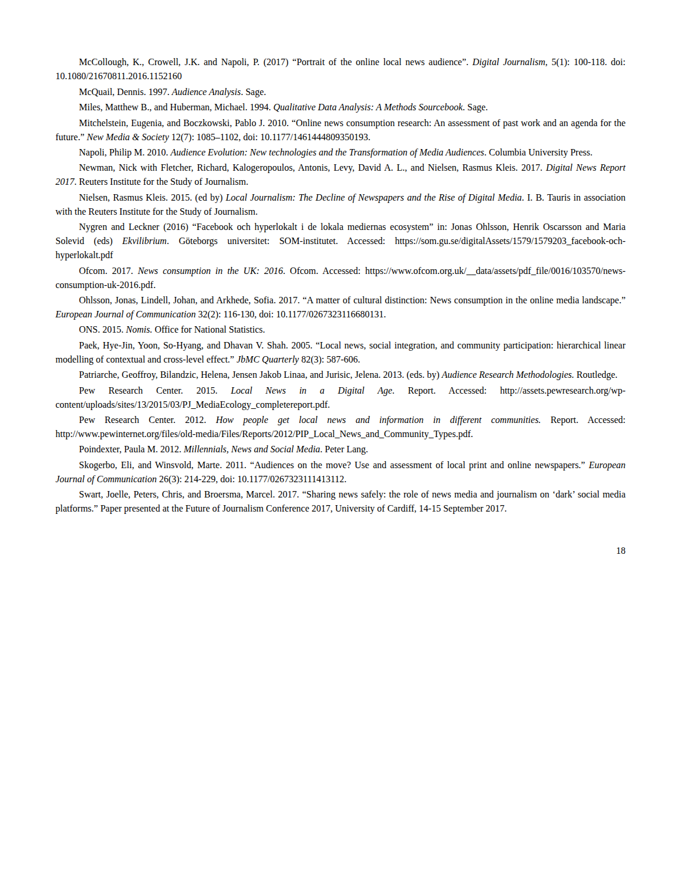McCollough, K., Crowell, J.K. and Napoli, P. (2017) “Portrait of the online local news audience”. Digital Journalism, 5(1): 100-118. doi: 10.1080/21670811.2016.1152160
McQuail, Dennis. 1997. Audience Analysis. Sage.
Miles, Matthew B., and Huberman, Michael. 1994. Qualitative Data Analysis: A Methods Sourcebook. Sage.
Mitchelstein, Eugenia, and Boczkowski, Pablo J. 2010. “Online news consumption research: An assessment of past work and an agenda for the future.” New Media & Society 12(7): 1085–1102, doi: 10.1177/1461444809350193.
Napoli, Philip M. 2010. Audience Evolution: New technologies and the Transformation of Media Audiences. Columbia University Press.
Newman, Nick with Fletcher, Richard, Kalogeropoulos, Antonis, Levy, David A. L., and Nielsen, Rasmus Kleis. 2017. Digital News Report 2017. Reuters Institute for the Study of Journalism.
Nielsen, Rasmus Kleis. 2015. (ed by) Local Journalism: The Decline of Newspapers and the Rise of Digital Media. I. B. Tauris in association with the Reuters Institute for the Study of Journalism.
Nygren and Leckner (2016) “Facebook och hyperlokalt i de lokala mediernas ecosystem” in: Jonas Ohlsson, Henrik Oscarsson and Maria Solevid (eds) Ekvilibrium. Göteborgs universitet: SOM-institutet. Accessed: https://som.gu.se/digitalAssets/1579/1579203_facebook-och-hyperlokalt.pdf
Ofcom. 2017. News consumption in the UK: 2016. Ofcom. Accessed: https://www.ofcom.org.uk/__data/assets/pdf_file/0016/103570/news-consumption-uk-2016.pdf.
Ohlsson, Jonas, Lindell, Johan, and Arkhede, Sofia. 2017. “A matter of cultural distinction: News consumption in the online media landscape.” European Journal of Communication 32(2): 116-130, doi: 10.1177/0267323116680131.
ONS. 2015. Nomis. Office for National Statistics.
Paek, Hye-Jin, Yoon, So-Hyang, and Dhavan V. Shah. 2005. “Local news, social integration, and community participation: hierarchical linear modelling of contextual and cross-level effect.” JbMC Quarterly 82(3): 587-606.
Patriarche, Geoffroy, Bilandzic, Helena, Jensen Jakob Linaa, and Jurisic, Jelena. 2013. (eds. by) Audience Research Methodologies. Routledge.
Pew Research Center. 2015. Local News in a Digital Age. Report. Accessed: http://assets.pewresearch.org/wp-content/uploads/sites/13/2015/03/PJ_MediaEcology_completereport.pdf.
Pew Research Center. 2012. How people get local news and information in different communities. Report. Accessed: http://www.pewinternet.org/files/old-media/Files/Reports/2012/PIP_Local_News_and_Community_Types.pdf.
Poindexter, Paula M. 2012. Millennials, News and Social Media. Peter Lang.
Skogerbo, Eli, and Winsvold, Marte. 2011. “Audiences on the move? Use and assessment of local print and online newspapers.” European Journal of Communication 26(3): 214-229, doi: 10.1177/0267323111413112.
Swart, Joelle, Peters, Chris, and Broersma, Marcel. 2017. “Sharing news safely: the role of news media and journalism on ‘dark’ social media platforms.” Paper presented at the Future of Journalism Conference 2017, University of Cardiff, 14-15 September 2017.
18